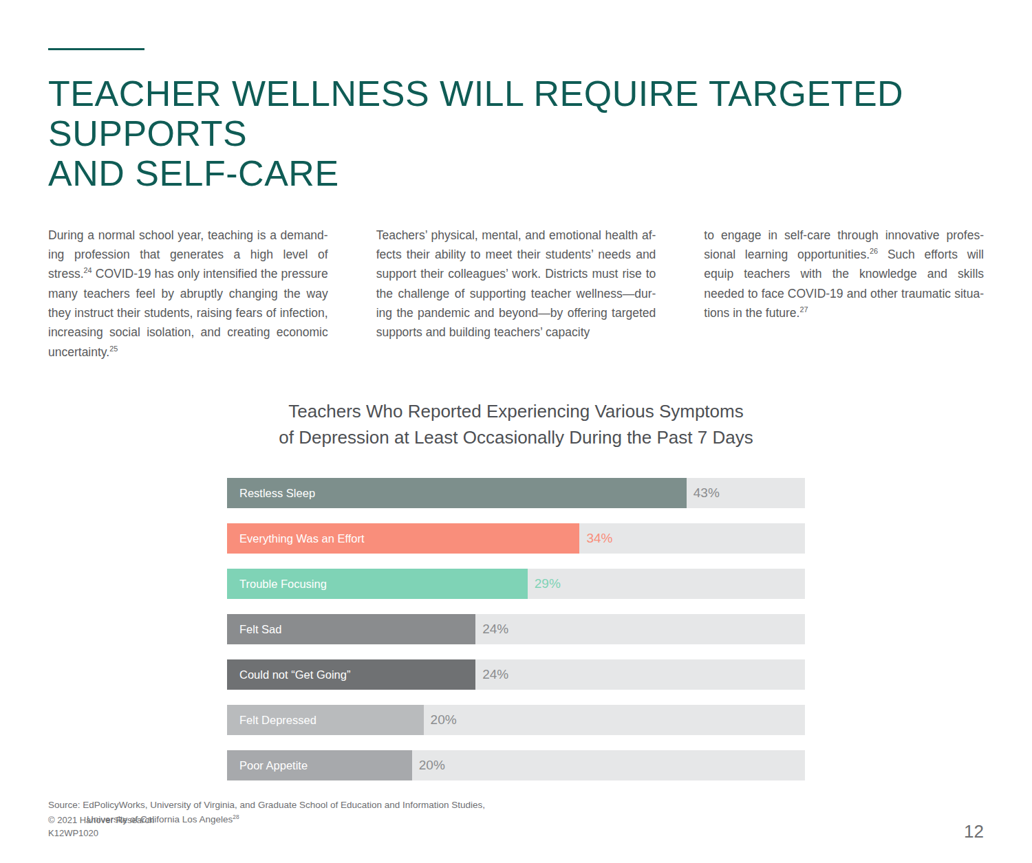Teacher Wellness Will Require Targeted Supports
and Self-Care
During a normal school year, teaching is a demanding profession that generates a high level of stress.24 COVID-19 has only intensified the pressure many teachers feel by abruptly changing the way they instruct their students, raising fears of infection, increasing social isolation, and creating economic uncertainty.25
Teachers’ physical, mental, and emotional health affects their ability to meet their students’ needs and support their colleagues’ work. Districts must rise to the challenge of supporting teacher wellness—during the pandemic and beyond—by offering targeted supports and building teachers’ capacity
to engage in self-care through innovative professional learning opportunities.26 Such efforts will equip teachers with the knowledge and skills needed to face COVID-19 and other traumatic situations in the future.27
Teachers Who Reported Experiencing Various Symptoms
of Depression at Least Occasionally During the Past 7 Days
Restless Sleep
43%
Everything Was an Effort
34%
Trouble Focusing
29%
Felt Sad
24%
Could not “Get Going”
24%
Felt Depressed
20%
Poor Appetite
20%
Source: EdPolicyWorks, University of Virginia, and Graduate School of Education and Information Studies, University of California Los Angeles28
© 2021 Hanover Research
K12WP1020
12